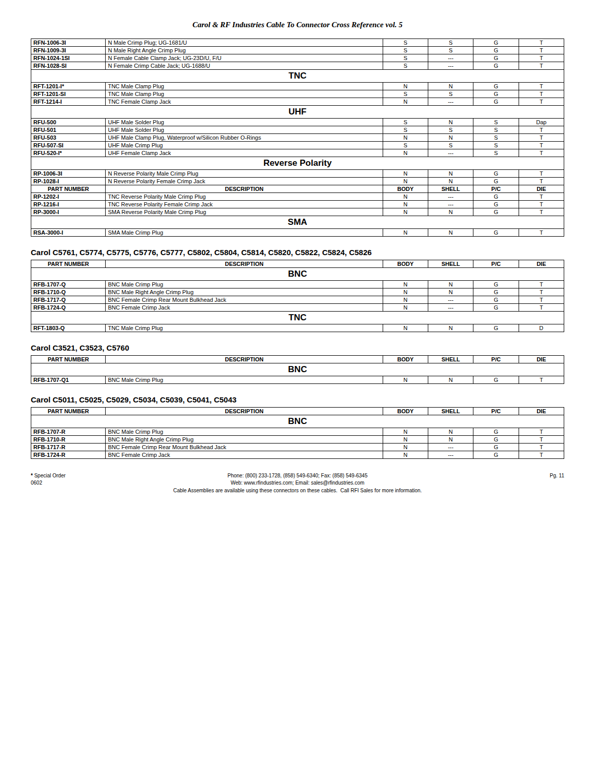Carol & RF Industries Cable To Connector Cross Reference vol. 5
| RFN-1006-3I | N Male Crimp Plug; UG-1681/U | S | S | G | T |
| RFN-1009-3I | N Male Right Angle Crimp Plug | S | S | G | T |
| RFN-1024-1SI | N Female Cable Clamp Jack; UG-23D/U, F/U | S | --- | G | T |
| RFN-1028-SI | N Female Crimp Cable Jack; UG-1688/U | S | --- | G | T |
| TNC |
| RFT-1201-I* | TNC Male Clamp Plug | N | N | G | T |
| RFT-1201-SI | TNC Male Clamp Plug | S | S | G | T |
| RFT-1214-I | TNC Female Clamp Jack | N | --- | G | T |
| UHF |
| RFU-500 | UHF Male Solder Plug | S | N | S | Dap |
| RFU-501 | UHF Male Solder Plug | S | S | S | T |
| RFU-503 | UHF Male Clamp Plug, Waterproof w/Silicon Rubber O-Rings | N | N | S | T |
| RFU-507-SI | UHF Male Crimp Plug | S | S | S | T |
| RFU-520-I* | UHF Female Clamp Jack | N | --- | S | T |
| Reverse Polarity |
| RP-1006-3I | N Reverse Polarity Male Crimp Plug | N | N | G | T |
| RP-1028-I | N Reverse Polarity Female Crimp Jack | N | N | G | T |
| PART NUMBER | DESCRIPTION | BODY | SHELL | P/C | DIE |
| RP-1202-I | TNC Reverse Polarity Male Crimp Plug | N | --- | G | T |
| RP-1216-I | TNC Reverse Polarity Female Crimp Jack | N | --- | G | T |
| RP-3000-I | SMA Reverse Polarity Male Crimp Plug | N | N | G | T |
| SMA |
| RSA-3000-I | SMA Male Crimp Plug | N | N | G | T |
Carol C5761, C5774, C5775, C5776, C5777, C5802, C5804, C5814, C5820, C5822, C5824, C5826
| PART NUMBER | DESCRIPTION | BODY | SHELL | P/C | DIE |
| --- | --- | --- | --- | --- | --- |
| BNC |
| RFB-1707-Q | BNC Male Crimp Plug | N | N | G | T |
| RFB-1710-Q | BNC Male Right Angle Crimp Plug | N | N | G | T |
| RFB-1717-Q | BNC Female Crimp Rear Mount Bulkhead Jack | N | --- | G | T |
| RFB-1724-Q | BNC Female Crimp Jack | N | --- | G | T |
| TNC |
| RFT-1803-Q | TNC Male Crimp Plug | N | N | G | D |
Carol C3521, C3523, C5760
| PART NUMBER | DESCRIPTION | BODY | SHELL | P/C | DIE |
| --- | --- | --- | --- | --- | --- |
| BNC |
| RFB-1707-Q1 | BNC Male Crimp Plug | N | N | G | T |
Carol C5011, C5025, C5029, C5034, C5039, C5041, C5043
| PART NUMBER | DESCRIPTION | BODY | SHELL | P/C | DIE |
| --- | --- | --- | --- | --- | --- |
| BNC |
| RFB-1707-R | BNC Male Crimp Plug | N | N | G | T |
| RFB-1710-R | BNC Male Right Angle Crimp Plug | N | N | G | T |
| RFB-1717-R | BNC Female Crimp Rear Mount Bulkhead Jack | N | --- | G | T |
| RFB-1724-R | BNC Female Crimp Jack | N | --- | G | T |
* Special Order
0602
Phone: (800) 233-1728, (858) 549-6340; Fax: (858) 549-6345
Web: www.rfindustries.com; Email: sales@rfindustries.com
Pg. 11
Cable Assemblies are available using these connectors on these cables. Call RFI Sales for more information.